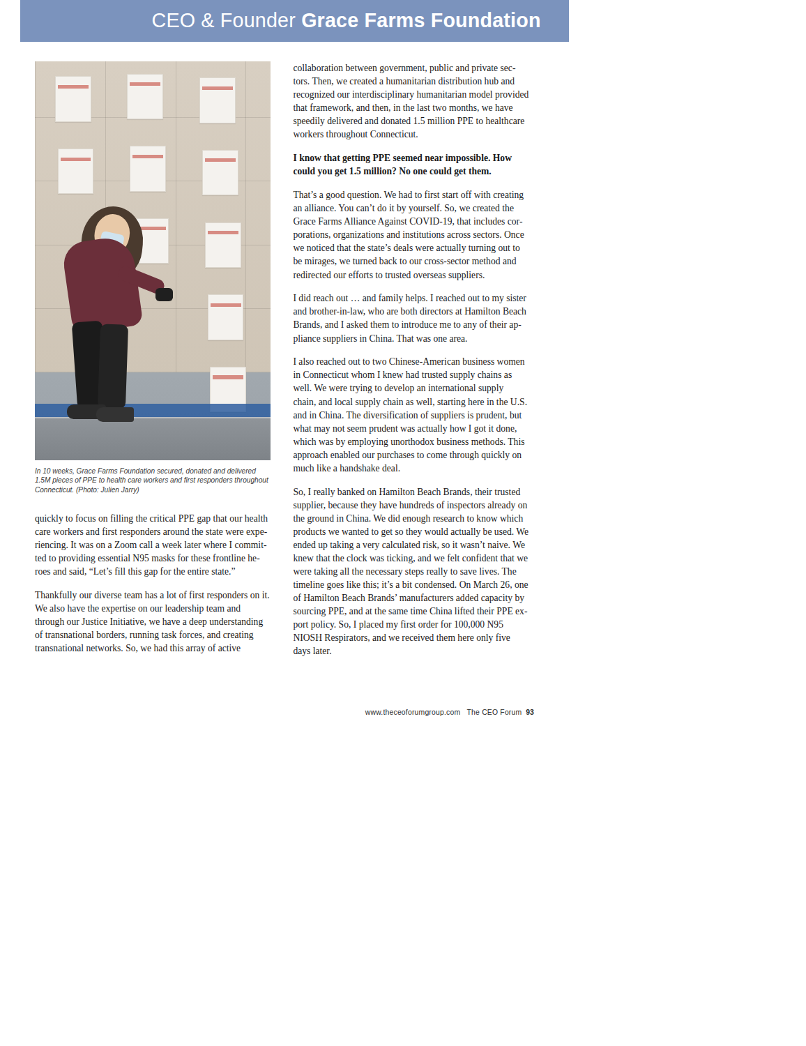CEO & Founder Grace Farms Foundation
In 10 weeks, Grace Farms Foundation secured, donated and delivered 1.5M pieces of PPE to health care workers and first responders throughout Connecticut. (Photo: Julien Jarry)
quickly to focus on filling the critical PPE gap that our health care workers and first responders around the state were experiencing. It was on a Zoom call a week later where I committed to providing essential N95 masks for these frontline heroes and said, “Let’s fill this gap for the entire state.”
Thankfully our diverse team has a lot of first responders on it. We also have the expertise on our leadership team and through our Justice Initiative, we have a deep understanding of transnational borders, running task forces, and creating transnational networks. So, we had this array of active
collaboration between government, public and private sectors. Then, we created a humanitarian distribution hub and recognized our interdisciplinary humanitarian model provided that framework, and then, in the last two months, we have speedily delivered and donated 1.5 million PPE to healthcare workers throughout Connecticut.
I know that getting PPE seemed near impossible. How could you get 1.5 million? No one could get them.
That’s a good question. We had to first start off with creating an alliance. You can’t do it by yourself. So, we created the Grace Farms Alliance Against COVID-19, that includes corporations, organizations and institutions across sectors. Once we noticed that the state’s deals were actually turning out to be mirages, we turned back to our cross-sector method and redirected our efforts to trusted overseas suppliers.
I did reach out … and family helps. I reached out to my sister and brother-in-law, who are both directors at Hamilton Beach Brands, and I asked them to introduce me to any of their appliance suppliers in China. That was one area.
I also reached out to two Chinese-American business women in Connecticut whom I knew had trusted supply chains as well. We were trying to develop an international supply chain, and local supply chain as well, starting here in the U.S. and in China. The diversification of suppliers is prudent, but what may not seem prudent was actually how I got it done, which was by employing unorthodox business methods. This approach enabled our purchases to come through quickly on much like a handshake deal.
So, I really banked on Hamilton Beach Brands, their trusted supplier, because they have hundreds of inspectors already on the ground in China. We did enough research to know which products we wanted to get so they would actually be used. We ended up taking a very calculated risk, so it wasn’t naive. We knew that the clock was ticking, and we felt confident that we were taking all the necessary steps really to save lives. The timeline goes like this; it’s a bit condensed. On March 26, one of Hamilton Beach Brands’ manufacturers added capacity by sourcing PPE, and at the same time China lifted their PPE export policy. So, I placed my first order for 100,000 N95 NIOSH Respirators, and we received them here only five days later.
www.theceoforumgroup.com The CEO Forum93